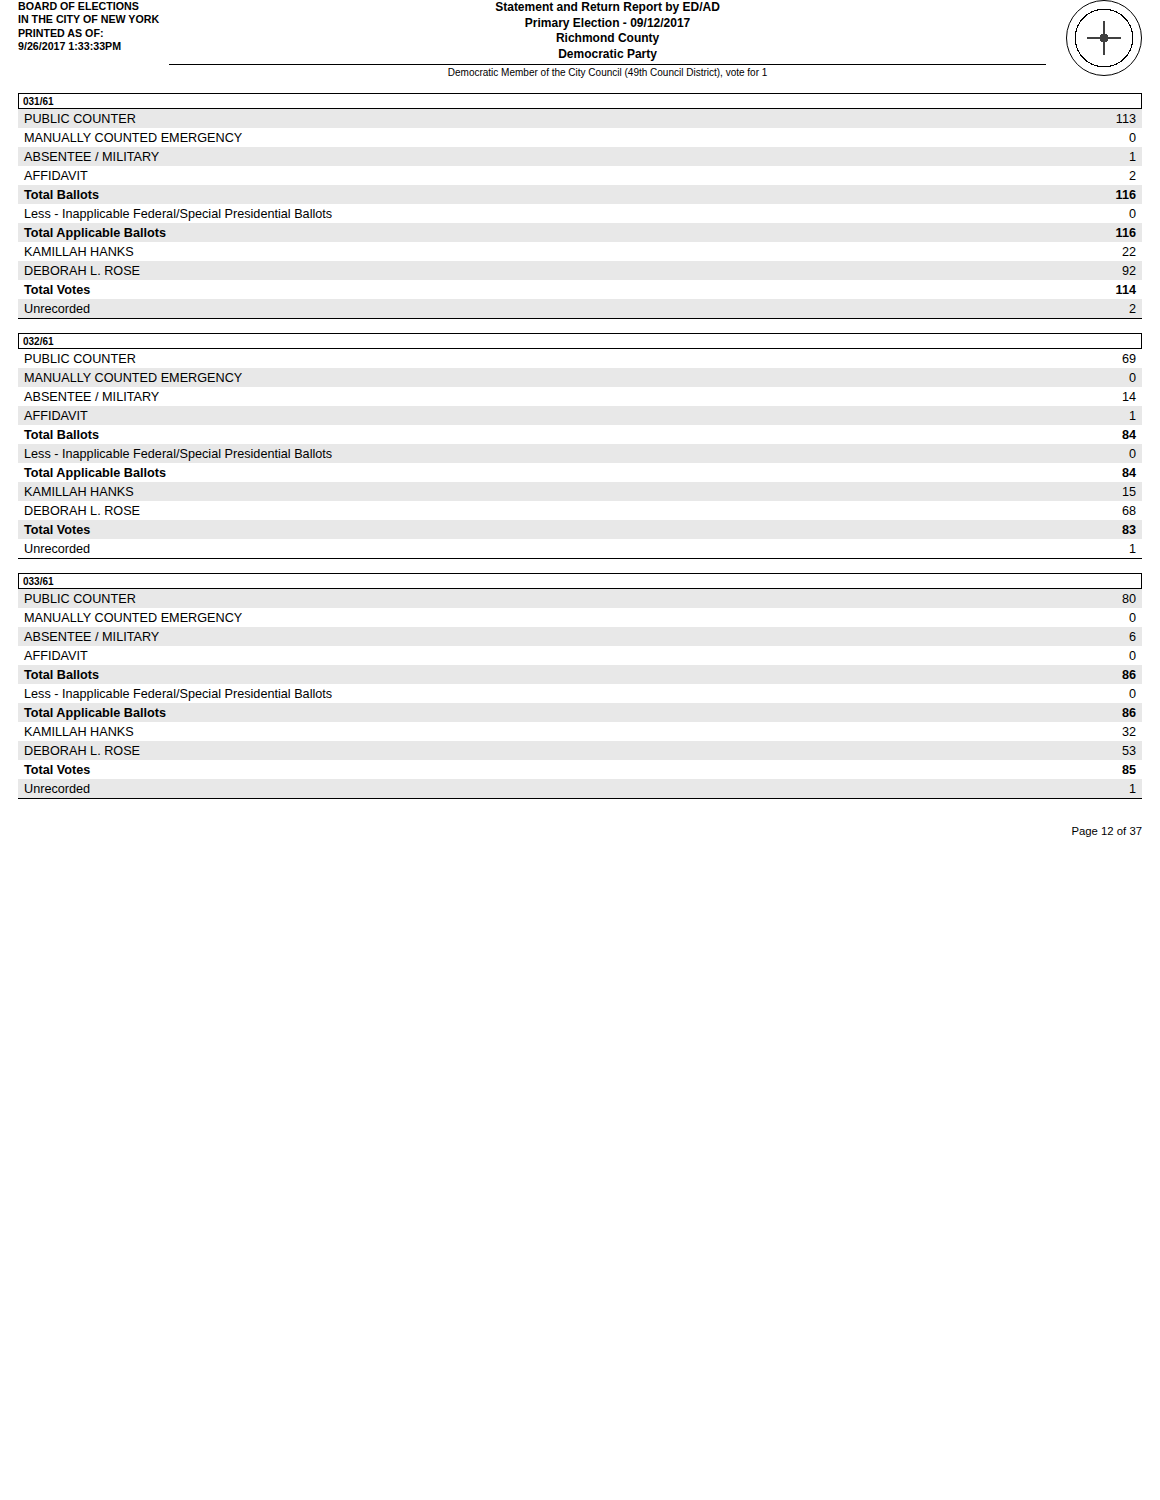BOARD OF ELECTIONS
IN THE CITY OF NEW YORK
PRINTED AS OF:
9/26/2017 1:33:33PM
Statement and Return Report by ED/AD
Primary Election - 09/12/2017
Richmond County
Democratic Party
Democratic Member of the City Council (49th Council District), vote for 1
031/61
| PUBLIC COUNTER | 113 |
| MANUALLY COUNTED EMERGENCY | 0 |
| ABSENTEE / MILITARY | 1 |
| AFFIDAVIT | 2 |
| Total Ballots | 116 |
| Less - Inapplicable Federal/Special Presidential Ballots | 0 |
| Total Applicable Ballots | 116 |
| KAMILLAH HANKS | 22 |
| DEBORAH L. ROSE | 92 |
| Total Votes | 114 |
| Unrecorded | 2 |
032/61
| PUBLIC COUNTER | 69 |
| MANUALLY COUNTED EMERGENCY | 0 |
| ABSENTEE / MILITARY | 14 |
| AFFIDAVIT | 1 |
| Total Ballots | 84 |
| Less - Inapplicable Federal/Special Presidential Ballots | 0 |
| Total Applicable Ballots | 84 |
| KAMILLAH HANKS | 15 |
| DEBORAH L. ROSE | 68 |
| Total Votes | 83 |
| Unrecorded | 1 |
033/61
| PUBLIC COUNTER | 80 |
| MANUALLY COUNTED EMERGENCY | 0 |
| ABSENTEE / MILITARY | 6 |
| AFFIDAVIT | 0 |
| Total Ballots | 86 |
| Less - Inapplicable Federal/Special Presidential Ballots | 0 |
| Total Applicable Ballots | 86 |
| KAMILLAH HANKS | 32 |
| DEBORAH L. ROSE | 53 |
| Total Votes | 85 |
| Unrecorded | 1 |
Page 12 of 37